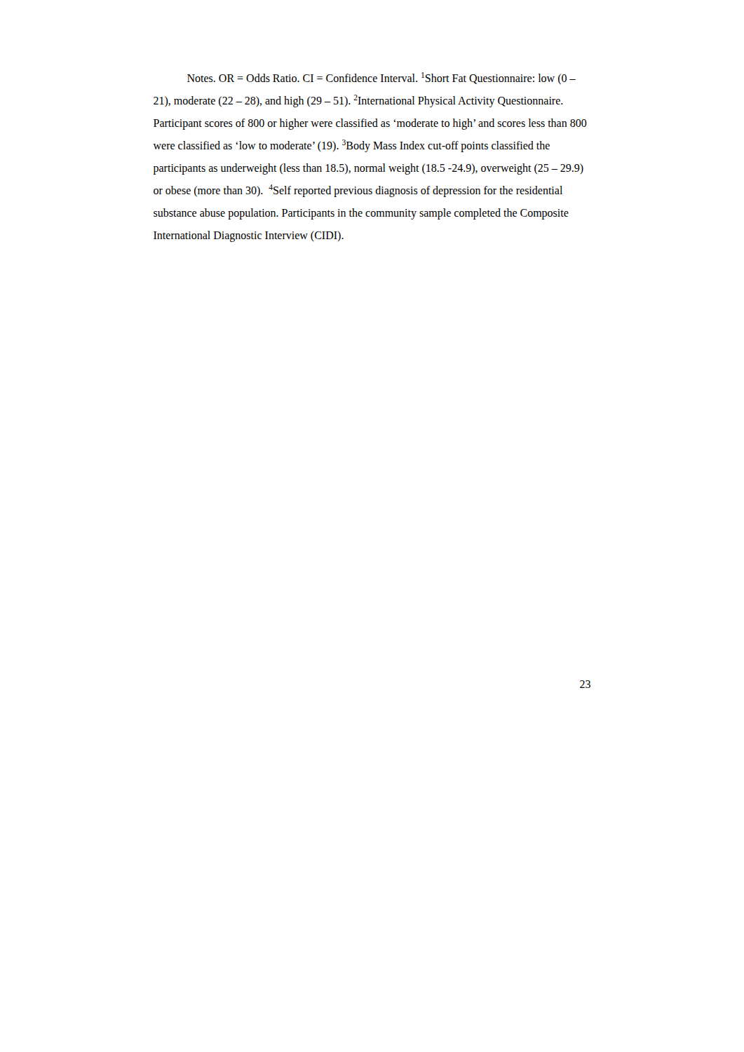Notes. OR = Odds Ratio. CI = Confidence Interval. 1Short Fat Questionnaire: low (0 – 21), moderate (22 – 28), and high (29 – 51). 2International Physical Activity Questionnaire. Participant scores of 800 or higher were classified as ‘moderate to high’ and scores less than 800 were classified as ‘low to moderate’ (19). 3Body Mass Index cut-off points classified the participants as underweight (less than 18.5), normal weight (18.5 -24.9), overweight (25 – 29.9) or obese (more than 30). 4Self reported previous diagnosis of depression for the residential substance abuse population. Participants in the community sample completed the Composite International Diagnostic Interview (CIDI).
23